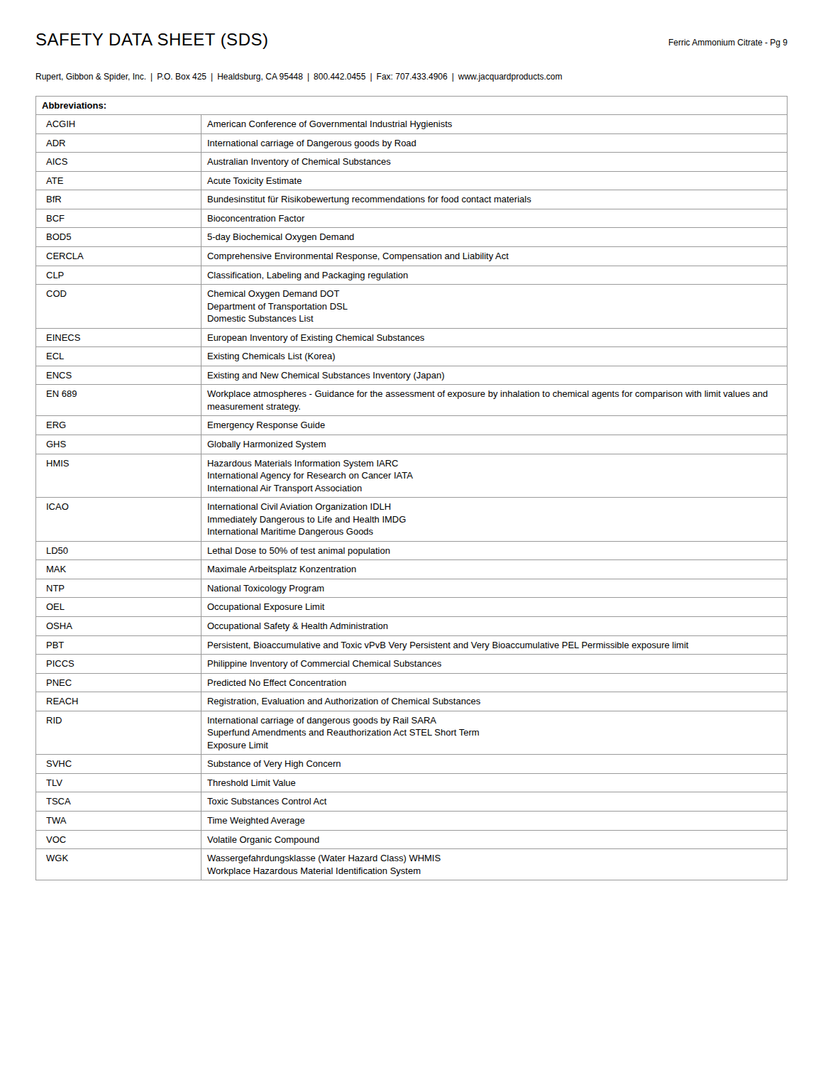SAFETY DATA SHEET (SDS)
Ferric Ammonium Citrate - Pg 9
Rupert, Gibbon & Spider, Inc.|P.O. Box 425|Healdsburg, CA 95448|800.442.0455|Fax: 707.433.4906|www.jacquardproducts.com
| Abbreviations: |
| --- |
| ACGIH | American Conference of Governmental Industrial Hygienists |
| ADR | International carriage of Dangerous goods by Road |
| AICS | Australian Inventory of Chemical Substances |
| ATE | Acute Toxicity Estimate |
| BfR | Bundesinstitut für Risikobewertung recommendations for food contact materials |
| BCF | Bioconcentration Factor |
| BOD5 | 5-day Biochemical Oxygen Demand |
| CERCLA | Comprehensive Environmental Response, Compensation and Liability Act |
| CLP | Classification, Labeling and Packaging regulation |
| COD | Chemical Oxygen Demand DOT Department of Transportation DSL Domestic Substances List |
| EINECS | European Inventory of Existing Chemical Substances |
| ECL | Existing Chemicals List (Korea) |
| ENCS | Existing and New Chemical Substances Inventory (Japan) |
| EN 689 | Workplace atmospheres - Guidance for the assessment of exposure by inhalation to chemical agents for comparison with limit values and measurement strategy. |
| ERG | Emergency Response Guide |
| GHS | Globally Harmonized System |
| HMIS | Hazardous Materials Information System IARC International Agency for Research on Cancer IATA International Air Transport Association |
| ICAO | International Civil Aviation Organization IDLH Immediately Dangerous to Life and Health IMDG International Maritime Dangerous Goods |
| LD50 | Lethal Dose to 50% of test animal population |
| MAK | Maximale Arbeitsplatz Konzentration |
| NTP | National Toxicology Program |
| OEL | Occupational Exposure Limit |
| OSHA | Occupational Safety & Health Administration |
| PBT | Persistent, Bioaccumulative and Toxic vPvB Very Persistent and Very Bioaccumulative PEL Permissible exposure limit |
| PICCS | Philippine Inventory of Commercial Chemical Substances |
| PNEC | Predicted No Effect Concentration |
| REACH | Registration, Evaluation and Authorization of Chemical Substances |
| RID | International carriage of dangerous goods by Rail SARA Superfund Amendments and Reauthorization Act STEL Short Term Exposure Limit |
| SVHC | Substance of Very High Concern |
| TLV | Threshold Limit Value |
| TSCA | Toxic Substances Control Act |
| TWA | Time Weighted Average |
| VOC | Volatile Organic Compound |
| WGK | Wassergefahrdungsklasse (Water Hazard Class) WHMIS Workplace Hazardous Material Identification System |